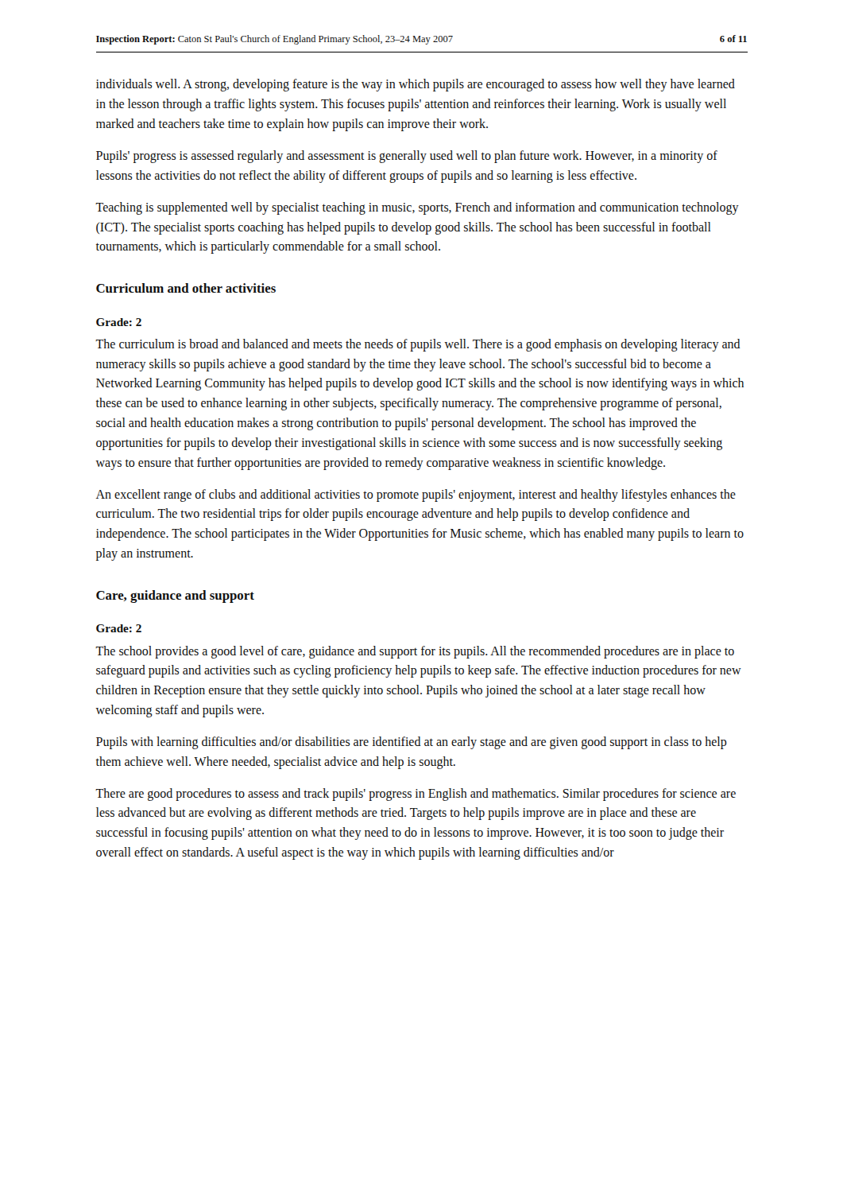Inspection Report: Caton St Paul's Church of England Primary School, 23–24 May 2007 6 of 11
individuals well. A strong, developing feature is the way in which pupils are encouraged to assess how well they have learned in the lesson through a traffic lights system. This focuses pupils' attention and reinforces their learning. Work is usually well marked and teachers take time to explain how pupils can improve their work.
Pupils' progress is assessed regularly and assessment is generally used well to plan future work. However, in a minority of lessons the activities do not reflect the ability of different groups of pupils and so learning is less effective.
Teaching is supplemented well by specialist teaching in music, sports, French and information and communication technology (ICT). The specialist sports coaching has helped pupils to develop good skills. The school has been successful in football tournaments, which is particularly commendable for a small school.
Curriculum and other activities
Grade: 2
The curriculum is broad and balanced and meets the needs of pupils well. There is a good emphasis on developing literacy and numeracy skills so pupils achieve a good standard by the time they leave school. The school's successful bid to become a Networked Learning Community has helped pupils to develop good ICT skills and the school is now identifying ways in which these can be used to enhance learning in other subjects, specifically numeracy. The comprehensive programme of personal, social and health education makes a strong contribution to pupils' personal development. The school has improved the opportunities for pupils to develop their investigational skills in science with some success and is now successfully seeking ways to ensure that further opportunities are provided to remedy comparative weakness in scientific knowledge.
An excellent range of clubs and additional activities to promote pupils' enjoyment, interest and healthy lifestyles enhances the curriculum. The two residential trips for older pupils encourage adventure and help pupils to develop confidence and independence. The school participates in the Wider Opportunities for Music scheme, which has enabled many pupils to learn to play an instrument.
Care, guidance and support
Grade: 2
The school provides a good level of care, guidance and support for its pupils. All the recommended procedures are in place to safeguard pupils and activities such as cycling proficiency help pupils to keep safe. The effective induction procedures for new children in Reception ensure that they settle quickly into school. Pupils who joined the school at a later stage recall how welcoming staff and pupils were.
Pupils with learning difficulties and/or disabilities are identified at an early stage and are given good support in class to help them achieve well. Where needed, specialist advice and help is sought.
There are good procedures to assess and track pupils' progress in English and mathematics. Similar procedures for science are less advanced but are evolving as different methods are tried. Targets to help pupils improve are in place and these are successful in focusing pupils' attention on what they need to do in lessons to improve. However, it is too soon to judge their overall effect on standards. A useful aspect is the way in which pupils with learning difficulties and/or